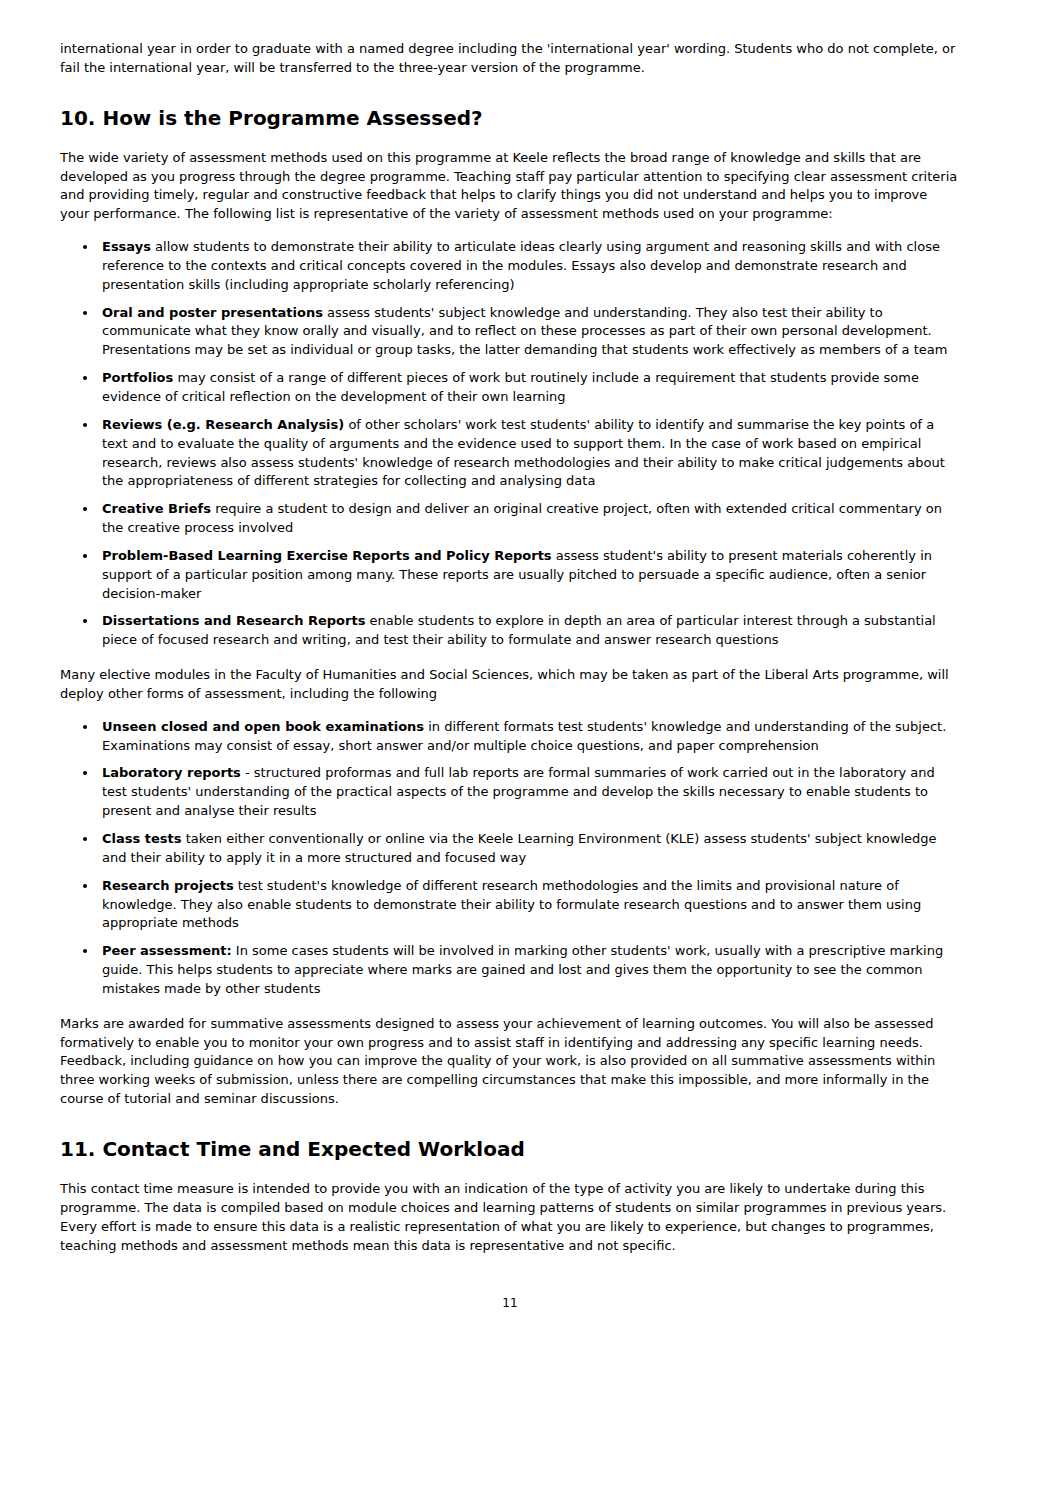international year in order to graduate with a named degree including the 'international year' wording. Students who do not complete, or fail the international year, will be transferred to the three-year version of the programme.
10. How is the Programme Assessed?
The wide variety of assessment methods used on this programme at Keele reflects the broad range of knowledge and skills that are developed as you progress through the degree programme. Teaching staff pay particular attention to specifying clear assessment criteria and providing timely, regular and constructive feedback that helps to clarify things you did not understand and helps you to improve your performance. The following list is representative of the variety of assessment methods used on your programme:
Essays allow students to demonstrate their ability to articulate ideas clearly using argument and reasoning skills and with close reference to the contexts and critical concepts covered in the modules. Essays also develop and demonstrate research and presentation skills (including appropriate scholarly referencing)
Oral and poster presentations assess students' subject knowledge and understanding. They also test their ability to communicate what they know orally and visually, and to reflect on these processes as part of their own personal development. Presentations may be set as individual or group tasks, the latter demanding that students work effectively as members of a team
Portfolios may consist of a range of different pieces of work but routinely include a requirement that students provide some evidence of critical reflection on the development of their own learning
Reviews (e.g. Research Analysis) of other scholars' work test students' ability to identify and summarise the key points of a text and to evaluate the quality of arguments and the evidence used to support them. In the case of work based on empirical research, reviews also assess students' knowledge of research methodologies and their ability to make critical judgements about the appropriateness of different strategies for collecting and analysing data
Creative Briefs require a student to design and deliver an original creative project, often with extended critical commentary on the creative process involved
Problem-Based Learning Exercise Reports and Policy Reports assess student's ability to present materials coherently in support of a particular position among many. These reports are usually pitched to persuade a specific audience, often a senior decision-maker
Dissertations and Research Reports enable students to explore in depth an area of particular interest through a substantial piece of focused research and writing, and test their ability to formulate and answer research questions
Many elective modules in the Faculty of Humanities and Social Sciences, which may be taken as part of the Liberal Arts programme, will deploy other forms of assessment, including the following
Unseen closed and open book examinations in different formats test students' knowledge and understanding of the subject. Examinations may consist of essay, short answer and/or multiple choice questions, and paper comprehension
Laboratory reports - structured proformas and full lab reports are formal summaries of work carried out in the laboratory and test students' understanding of the practical aspects of the programme and develop the skills necessary to enable students to present and analyse their results
Class tests taken either conventionally or online via the Keele Learning Environment (KLE) assess students' subject knowledge and their ability to apply it in a more structured and focused way
Research projects test student's knowledge of different research methodologies and the limits and provisional nature of knowledge. They also enable students to demonstrate their ability to formulate research questions and to answer them using appropriate methods
Peer assessment: In some cases students will be involved in marking other students' work, usually with a prescriptive marking guide. This helps students to appreciate where marks are gained and lost and gives them the opportunity to see the common mistakes made by other students
Marks are awarded for summative assessments designed to assess your achievement of learning outcomes. You will also be assessed formatively to enable you to monitor your own progress and to assist staff in identifying and addressing any specific learning needs. Feedback, including guidance on how you can improve the quality of your work, is also provided on all summative assessments within three working weeks of submission, unless there are compelling circumstances that make this impossible, and more informally in the course of tutorial and seminar discussions.
11. Contact Time and Expected Workload
This contact time measure is intended to provide you with an indication of the type of activity you are likely to undertake during this programme. The data is compiled based on module choices and learning patterns of students on similar programmes in previous years. Every effort is made to ensure this data is a realistic representation of what you are likely to experience, but changes to programmes, teaching methods and assessment methods mean this data is representative and not specific.
11